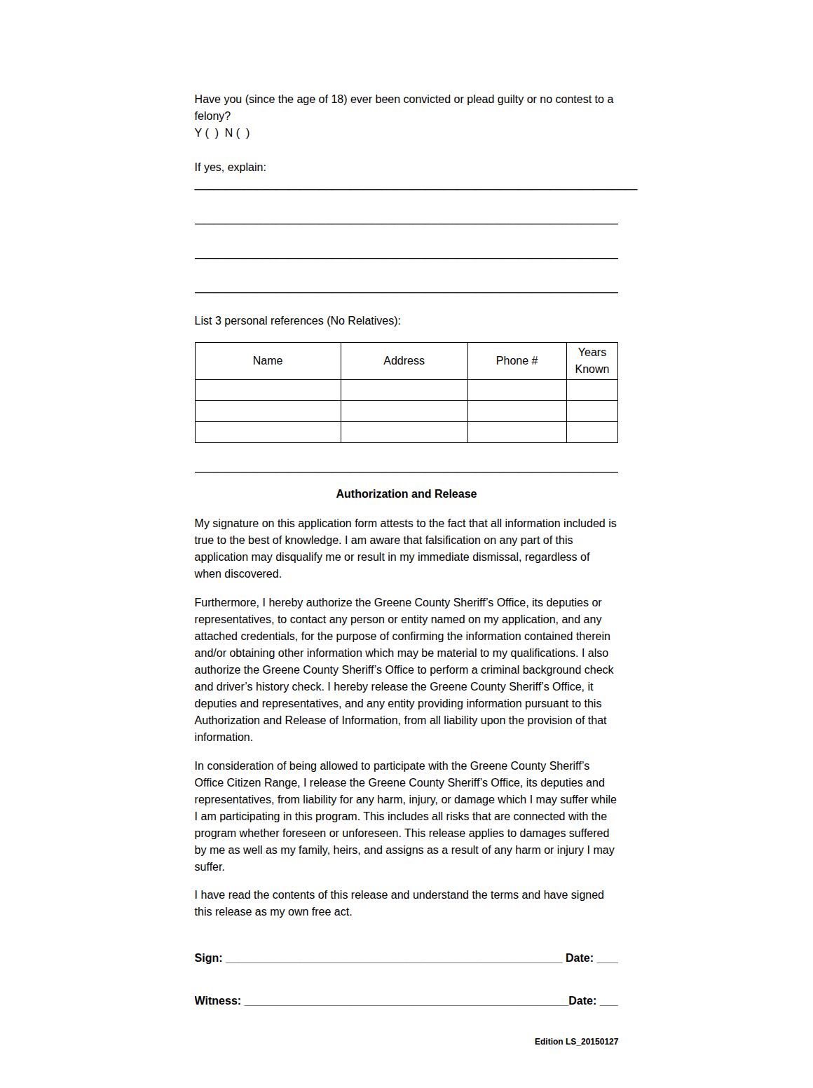Have you (since the age of 18) ever been convicted or plead guilty or no contest to a felony?
Y ( ) N ( )
If yes, explain: _______________________________________________________________________
_______________________________________________________________________________________ _______________________________________________________________________________________ _______________________________________________________________________________________
List 3 personal references (No Relatives):
| Name | Address | Phone # | Years Known |
| --- | --- | --- | --- |
_______________________________________________________________________________________
Authorization and Release
My signature on this application form attests to the fact that all information included is true to the best of knowledge. I am aware that falsification on any part of this application may disqualify me or result in my immediate dismissal, regardless of when discovered.
Furthermore, I hereby authorize the Greene County Sheriff’s Office, its deputies or representatives, to contact any person or entity named on my application, and any attached credentials, for the purpose of confirming the information contained therein and/or obtaining other information which may be material to my qualifications. I also authorize the Greene County Sheriff’s Office to perform a criminal background check and driver’s history check. I hereby release the Greene County Sheriff’s Office, it deputies and representatives, and any entity providing information pursuant to this Authorization and Release of Information, from all liability upon the provision of that information.
In consideration of being allowed to participate with the Greene County Sheriff’s Office Citizen Range, I release the Greene County Sheriff’s Office, its deputies and representatives, from liability for any harm, injury, or damage which I may suffer while I am participating in this program. This includes all risks that are connected with the program whether foreseen or unforeseen. This release applies to damages suffered by me as well as my family, heirs, and assigns as a result of any harm or injury I may suffer.
I have read the contents of this release and understand the terms and have signed this release as my own free act.
Sign: ______________________________________________________ Date: _____________________
Witness: ____________________________________________________Date: _____________________
Edition LS_20150127